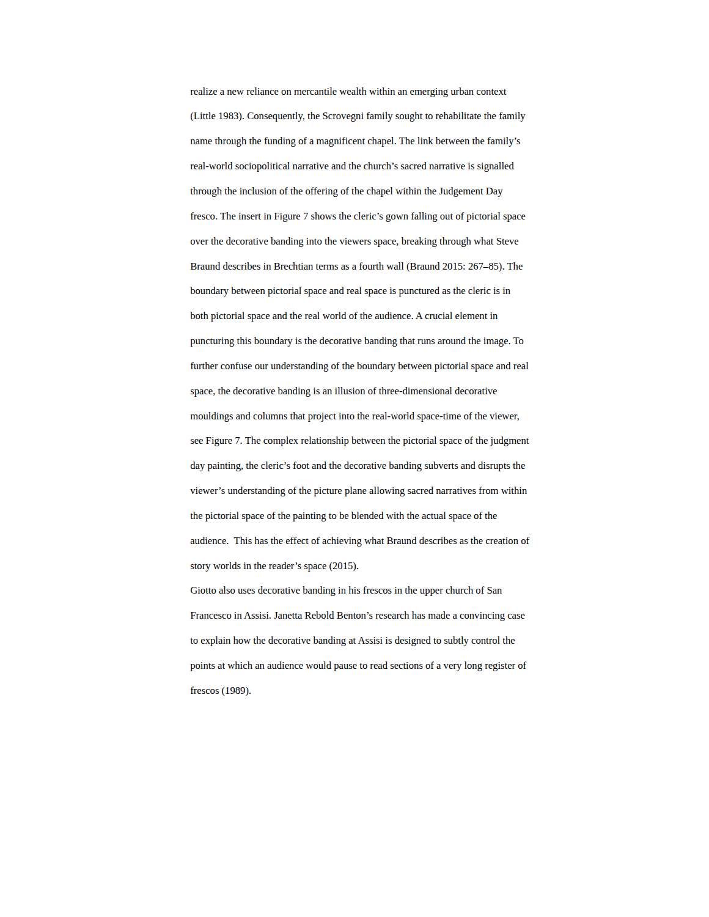realize a new reliance on mercantile wealth within an emerging urban context (Little 1983). Consequently, the Scrovegni family sought to rehabilitate the family name through the funding of a magnificent chapel. The link between the family’s real-world sociopolitical narrative and the church’s sacred narrative is signalled through the inclusion of the offering of the chapel within the Judgement Day fresco. The insert in Figure 7 shows the cleric’s gown falling out of pictorial space over the decorative banding into the viewers space, breaking through what Steve Braund describes in Brechtian terms as a fourth wall (Braund 2015: 267–85). The boundary between pictorial space and real space is punctured as the cleric is in both pictorial space and the real world of the audience. A crucial element in puncturing this boundary is the decorative banding that runs around the image. To further confuse our understanding of the boundary between pictorial space and real space, the decorative banding is an illusion of three-dimensional decorative mouldings and columns that project into the real-world space-time of the viewer, see Figure 7. The complex relationship between the pictorial space of the judgment day painting, the cleric’s foot and the decorative banding subverts and disrupts the viewer’s understanding of the picture plane allowing sacred narratives from within the pictorial space of the painting to be blended with the actual space of the audience. This has the effect of achieving what Braund describes as the creation of story worlds in the reader’s space (2015).
Giotto also uses decorative banding in his frescos in the upper church of San Francesco in Assisi. Janetta Rebold Benton’s research has made a convincing case to explain how the decorative banding at Assisi is designed to subtly control the points at which an audience would pause to read sections of a very long register of frescos (1989).